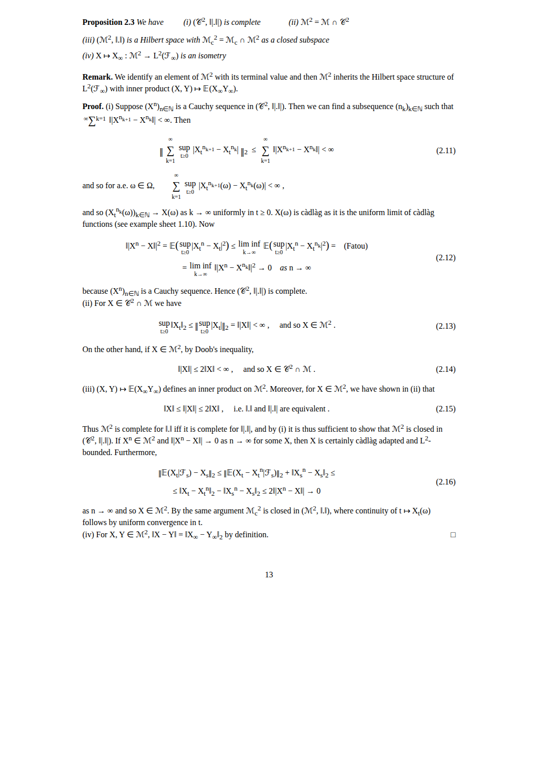Proposition 2.3 We have (i) (𝒞2, ‖|.‖|) is complete (ii) ℳ2 = ℳ ∩ 𝒞2
(iii) (ℳ2, ‖.‖) is a Hilbert space with ℳc2 = ℳc ∩ ℳ2 as a closed subspace
(iv) X ↦ X∞ : ℳ2 → L2(ℱ∞) is an isometry
Remark. We identify an element of ℳ2 with its terminal value and then ℳ2 inherits the Hilbert space structure of L2(ℱ∞) with inner product (X, Y) ↦ 𝔼(X∞Y∞).
Proof. (i) Suppose (Xn)n∈ℕ is a Cauchy sequence in (𝒞2, ‖|.‖|). Then we can find a subsequence (nk)k∈ℕ such that ∞∑k=1 ‖|Xnk+1 − Xnk‖| < ∞. Then
‖ ∞∑k=1 sup t≥0 |Xtnk+1 − Xtnk| ‖2 ≤ ∞∑k=1 ‖|Xnk+1 − Xnk‖| < ∞
(2.11)
and so for a.e. ω ∈ Ω, ∞∑k=1 sup t≥0 |Xtnk+1(ω) − Xtnk(ω)| < ∞ ,
and so (Xtnk(ω))k∈ℕ → X(ω) as k → ∞ uniformly in t ≥ 0. X(ω) is càdlàg as it is the uniform limit of càdlàg functions (see example sheet 1.10). Now
‖|Xn − X‖|2 = 𝔼(sup t≥0|Xtn − Xt|2) ≤ lim inf k→∞ 𝔼(sup t≥0|Xtn − Xtnk|2) = (Fatou)
= lim inf k→∞ ‖|Xn − Xnk‖|2 → 0 as n → ∞
(2.12)
because (Xn)n∈ℕ is a Cauchy sequence. Hence (𝒞2, ‖|.‖|) is complete.
(ii) For X ∈ 𝒞2 ∩ ℳ we have
sup t≥0‖Xt‖2 ≤ ‖sup t≥0|Xt|‖2 = ‖|X‖| < ∞ , and so X ∈ ℳ2 .
(2.13)
On the other hand, if X ∈ ℳ2, by Doob's inequality,
‖|X‖| ≤ 2‖X‖ < ∞ , and so X ∈ 𝒞2 ∩ ℳ .
(2.14)
(iii) (X, Y) ↦ 𝔼(X∞Y∞) defines an inner product on ℳ2. Moreover, for X ∈ ℳ2, we have shown in (ii) that
‖X‖ ≤ ‖|X‖| ≤ 2‖X‖ , i.e. ‖.‖ and ‖|.‖| are equivalent .
(2.15)
Thus ℳ2 is complete for ‖.‖ iff it is complete for ‖|.‖|, and by (i) it is thus sufficient to show that ℳ2 is closed in (𝒞2, ‖|.‖|). If Xn ∈ ℳ2 and ‖|Xn − X‖| → 0 as n → ∞ for some X, then X is certainly càdlàg adapted and L2-bounded. Furthermore,
‖𝔼(Xt|ℱs) − Xs‖2 ≤ ‖𝔼(Xt − Xtn|ℱs)‖2 + ‖Xsn − Xs‖2 ≤
≤ ‖Xt − Xtn‖2 − ‖Xsn − Xs‖2 ≤ 2‖|Xn − X‖| → 0
(2.16)
as n → ∞ and so X ∈ ℳ2. By the same argument ℳc2 is closed in (ℳ2, ‖.‖), where continuity of t ↦ Xt(ω) follows by uniform convergence in t.
(iv) For X, Y ∈ ℳ2, ‖X − Y‖ = ‖X∞ − Y∞‖2 by definition. □
13